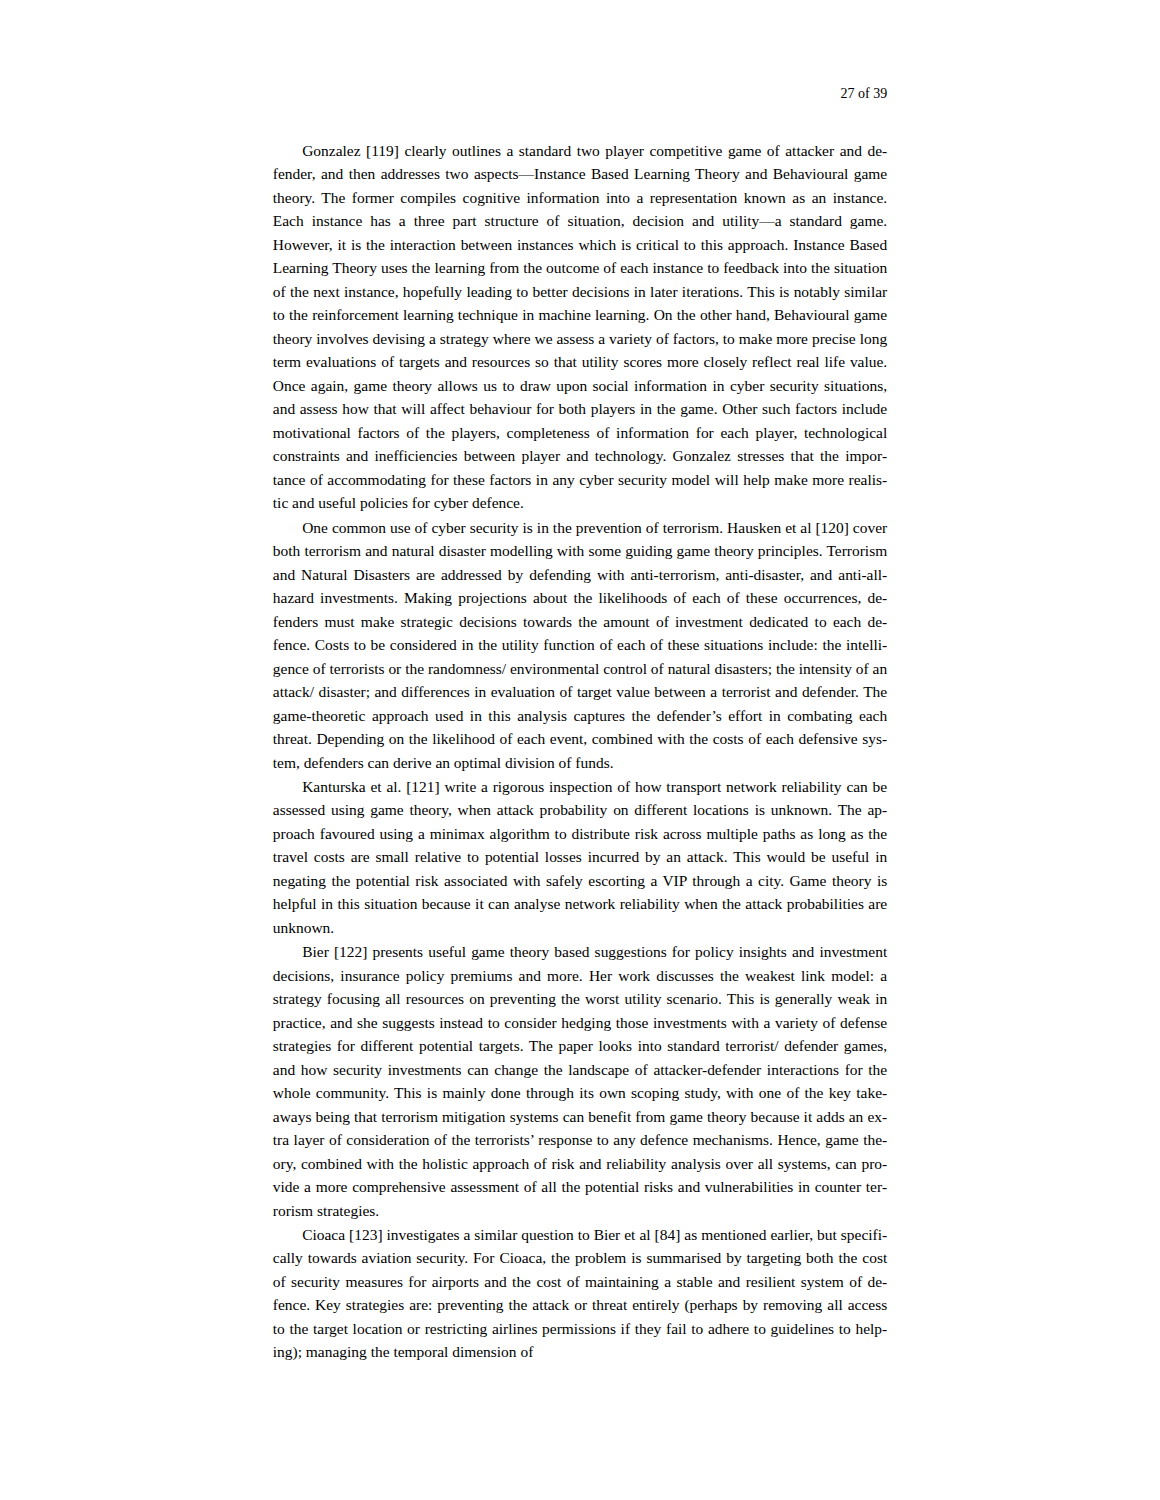27 of 39
Gonzalez [119] clearly outlines a standard two player competitive game of attacker and defender, and then addresses two aspects—Instance Based Learning Theory and Behavioural game theory. The former compiles cognitive information into a representation known as an instance. Each instance has a three part structure of situation, decision and utility—a standard game. However, it is the interaction between instances which is critical to this approach. Instance Based Learning Theory uses the learning from the outcome of each instance to feedback into the situation of the next instance, hopefully leading to better decisions in later iterations. This is notably similar to the reinforcement learning technique in machine learning. On the other hand, Behavioural game theory involves devising a strategy where we assess a variety of factors, to make more precise long term evaluations of targets and resources so that utility scores more closely reflect real life value. Once again, game theory allows us to draw upon social information in cyber security situations, and assess how that will affect behaviour for both players in the game. Other such factors include motivational factors of the players, completeness of information for each player, technological constraints and inefficiencies between player and technology. Gonzalez stresses that the importance of accommodating for these factors in any cyber security model will help make more realistic and useful policies for cyber defence.
One common use of cyber security is in the prevention of terrorism. Hausken et al [120] cover both terrorism and natural disaster modelling with some guiding game theory principles. Terrorism and Natural Disasters are addressed by defending with anti-terrorism, anti-disaster, and anti-all-hazard investments. Making projections about the likelihoods of each of these occurrences, defenders must make strategic decisions towards the amount of investment dedicated to each defence. Costs to be considered in the utility function of each of these situations include: the intelligence of terrorists or the randomness/ environmental control of natural disasters; the intensity of an attack/ disaster; and differences in evaluation of target value between a terrorist and defender. The game-theoretic approach used in this analysis captures the defender’s effort in combating each threat. Depending on the likelihood of each event, combined with the costs of each defensive system, defenders can derive an optimal division of funds.
Kanturska et al. [121] write a rigorous inspection of how transport network reliability can be assessed using game theory, when attack probability on different locations is unknown. The approach favoured using a minimax algorithm to distribute risk across multiple paths as long as the travel costs are small relative to potential losses incurred by an attack. This would be useful in negating the potential risk associated with safely escorting a VIP through a city. Game theory is helpful in this situation because it can analyse network reliability when the attack probabilities are unknown.
Bier [122] presents useful game theory based suggestions for policy insights and investment decisions, insurance policy premiums and more. Her work discusses the weakest link model: a strategy focusing all resources on preventing the worst utility scenario. This is generally weak in practice, and she suggests instead to consider hedging those investments with a variety of defense strategies for different potential targets. The paper looks into standard terrorist/ defender games, and how security investments can change the landscape of attacker-defender interactions for the whole community. This is mainly done through its own scoping study, with one of the key takeaways being that terrorism mitigation systems can benefit from game theory because it adds an extra layer of consideration of the terrorists’ response to any defence mechanisms. Hence, game theory, combined with the holistic approach of risk and reliability analysis over all systems, can provide a more comprehensive assessment of all the potential risks and vulnerabilities in counter terrorism strategies.
Cioaca [123] investigates a similar question to Bier et al [84] as mentioned earlier, but specifically towards aviation security. For Cioaca, the problem is summarised by targeting both the cost of security measures for airports and the cost of maintaining a stable and resilient system of defence. Key strategies are: preventing the attack or threat entirely (perhaps by removing all access to the target location or restricting airlines permissions if they fail to adhere to guidelines to helping); managing the temporal dimension of